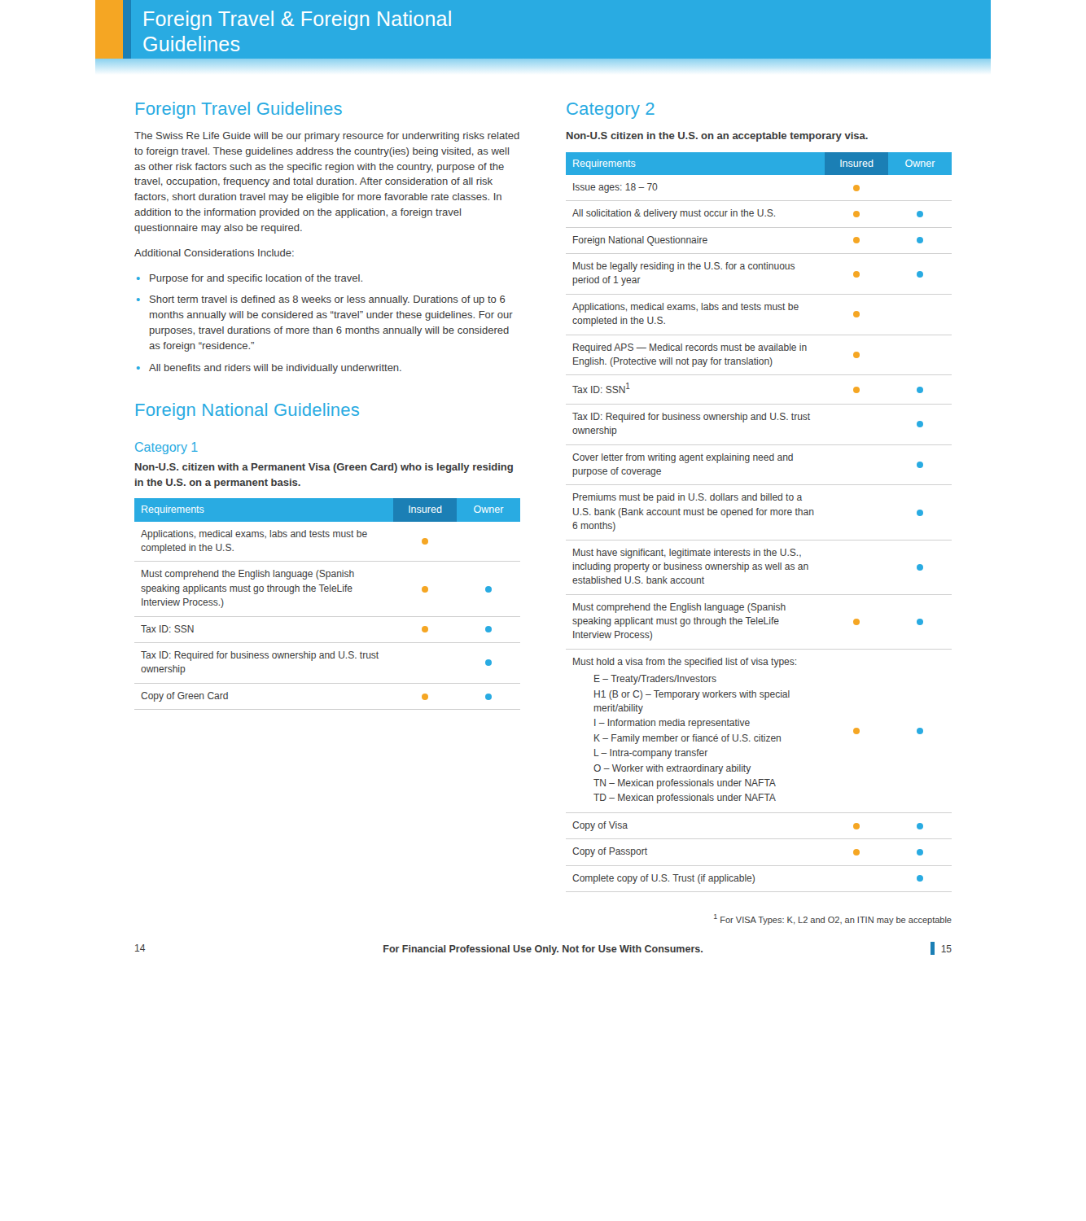Foreign Travel & Foreign National
Guidelines
Foreign Travel Guidelines
The Swiss Re Life Guide will be our primary resource for underwriting risks related to foreign travel. These guidelines address the country(ies) being visited, as well as other risk factors such as the specific region with the country, purpose of the travel, occupation, frequency and total duration. After consideration of all risk factors, short duration travel may be eligible for more favorable rate classes. In addition to the information provided on the application, a foreign travel questionnaire may also be required.
Additional Considerations Include:
Purpose for and specific location of the travel.
Short term travel is defined as 8 weeks or less annually. Durations of up to 6 months annually will be considered as “travel” under these guidelines. For our purposes, travel durations of more than 6 months annually will be considered as foreign “residence.”
All benefits and riders will be individually underwritten.
Foreign National Guidelines
Category 1
Non-U.S. citizen with a Permanent Visa (Green Card) who is legally residing in the U.S. on a permanent basis.
| Requirements | Insured | Owner |
| --- | --- | --- |
| Applications, medical exams, labs and tests must be completed in the U.S. | | |
| Must comprehend the English language (Spanish speaking applicants must go through the TeleLife Interview Process.) | | |
| Tax ID: SSN | | |
| Tax ID: Required for business ownership and U.S. trust ownership | | |
| Copy of Green Card | | |
Category 2
Non-U.S citizen in the U.S. on an acceptable temporary visa.
| Requirements | Insured | Owner |
| --- | --- | --- |
| Issue ages: 18 – 70 | | |
| All solicitation & delivery must occur in the U.S. | | |
| Foreign National Questionnaire | | |
| Must be legally residing in the U.S. for a continuous period of 1 year | | |
| Applications, medical exams, labs and tests must be completed in the U.S. | | |
| Required APS — Medical records must be available in English. (Protective will not pay for translation) | | |
| Tax ID: SSN 1 | | |
| Tax ID: Required for business ownership and U.S. trust ownership | | |
| Cover letter from writing agent explaining need and purpose of coverage | | |
| Premiums must be paid in U.S. dollars and billed to a U.S. bank (Bank account must be opened for more than 6 months) | | |
| Must have significant, legitimate interests in the U.S., including property or business ownership as well as an established U.S. bank account | | |
| Must comprehend the English language (Spanish speaking applicant must go through the TeleLife Interview Process) | | |
| Must hold a visa from the specified list of visa types: E – Treaty/Traders/Investors H1 (B or C) – Temporary workers with special merit/ability I – Information media representative K – Family member or fiancé of U.S. citizen L – Intra-company transfer O – Worker with extraordinary ability TN – Mexican professionals under NAFTA TD – Mexican professionals under NAFTA | | |
| Copy of Visa | | |
| Copy of Passport | | |
| Complete copy of U.S. Trust (if applicable) | | |
1 For VISA Types: K, L2 and O2, an ITIN may be acceptable
14
For Financial Professional Use Only. Not for Use With Consumers.
15